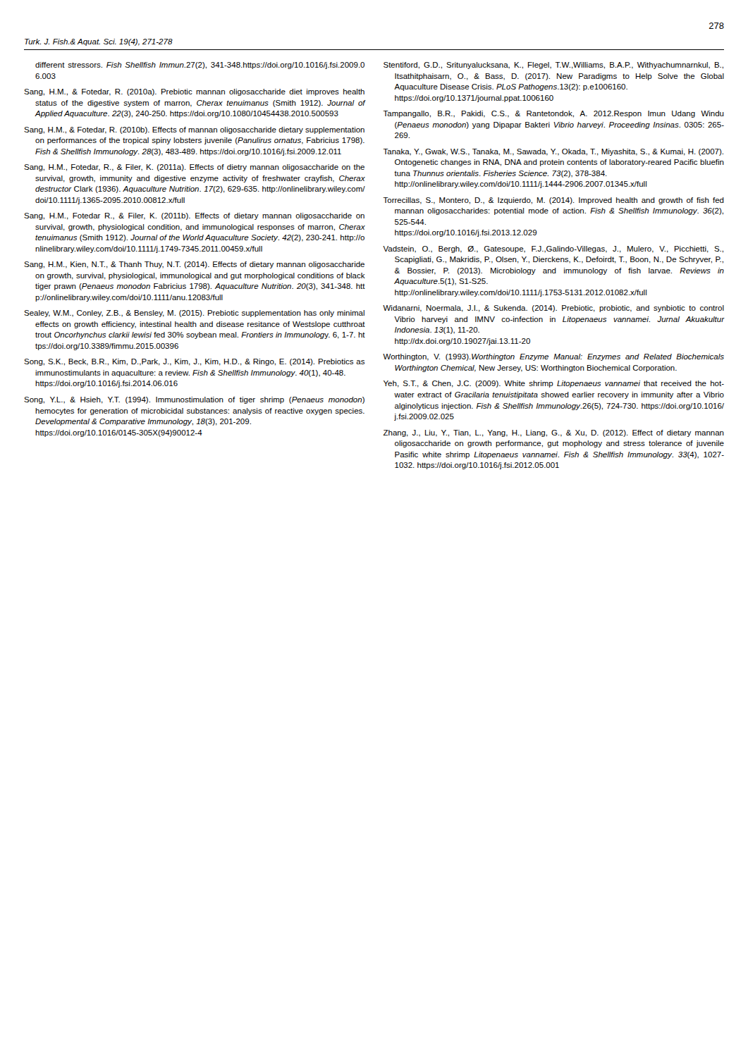278
Turk. J. Fish.& Aquat. Sci. 19(4), 271-278
different stressors. Fish Shellfish Immun.27(2), 341-348.https://doi.org/10.1016/j.fsi.2009.06.003
Sang, H.M., & Fotedar, R. (2010a). Prebiotic mannan oligosaccharide diet improves health status of the digestive system of marron, Cherax tenuimanus (Smith 1912). Journal of Applied Aquaculture. 22(3), 240-250. https://doi.org/10.1080/10454438.2010.500593
Sang, H.M., & Fotedar, R. (2010b). Effects of mannan oligosaccharide dietary supplementation on performances of the tropical spiny lobsters juvenile (Panulirus ornatus, Fabricius 1798). Fish & Shellfish Immunology. 28(3), 483-489. https://doi.org/10.1016/j.fsi.2009.12.011
Sang, H.M., Fotedar, R., & Filer, K. (2011a). Effects of dietry mannan oligosaccharide on the survival, growth, immunity and digestive enzyme activity of freshwater crayfish, Cherax destructor Clark (1936). Aquaculture Nutrition. 17(2), 629-635. http://onlinelibrary.wiley.com/doi/10.1111/j.1365-2095.2010.00812.x/full
Sang, H.M., Fotedar R., & Filer, K. (2011b). Effects of dietary mannan oligosaccharide on survival, growth, physiological condition, and immunological responses of marron, Cherax tenuimanus (Smith 1912). Journal of the World Aquaculture Society. 42(2), 230-241. http://onlinelibrary.wiley.com/doi/10.1111/j.1749-7345.2011.00459.x/full
Sang, H.M., Kien, N.T., & Thanh Thuy, N.T. (2014). Effects of dietary mannan oligosaccharide on growth, survival, physiological, immunological and gut morphological conditions of black tiger prawn (Penaeus monodon Fabricius 1798). Aquaculture Nutrition. 20(3), 341-348. http://onlinelibrary.wiley.com/doi/10.1111/anu.12083/full
Sealey, W.M., Conley, Z.B., & Bensley, M. (2015). Prebiotic supplementation has only minimal effects on growth efficiency, intestinal health and disease resitance of Westslope cutthroat trout Oncorhynchus clarkii lewisi fed 30% soybean meal. Frontiers in Immunology. 6, 1-7. https://doi.org/10.3389/fimmu.2015.00396
Song, S.K., Beck, B.R., Kim, D.,Park, J., Kim, J., Kim, H.D., & Ringo, E. (2014). Prebiotics as immunostimulants in aquaculture: a review. Fish & Shellfish Immunology. 40(1), 40-48.
https://doi.org/10.1016/j.fsi.2014.06.016
Song, Y.L., & Hsieh, Y.T. (1994). Immunostimulation of tiger shrimp (Penaeus monodon) hemocytes for generation of microbicidal substances: analysis of reactive oxygen species. Developmental & Comparative Immunology, 18(3), 201-209.
https://doi.org/10.1016/0145-305X(94)90012-4
Stentiford, G.D., Sritunyalucksana, K., Flegel, T.W.,Williams, B.A.P., Withyachumnarnkul, B., Itsathitphaisarn, O., & Bass, D. (2017). New Paradigms to Help Solve the Global Aquaculture Disease Crisis. PLoS Pathogens.13(2): p.e1006160.
https://doi.org/10.1371/journal.ppat.1006160
Tampangallo, B.R., Pakidi, C.S., & Rantetondok, A. 2012.Respon Imun Udang Windu (Penaeus monodon) yang Dipapar Bakteri Vibrio harveyi. Proceeding Insinas. 0305: 265-269.
Tanaka, Y., Gwak, W.S., Tanaka, M., Sawada, Y., Okada, T., Miyashita, S., & Kumai, H. (2007). Ontogenetic changes in RNA, DNA and protein contents of laboratory-reared Pacific bluefin tuna Thunnus orientalis. Fisheries Science. 73(2), 378-384.
http://onlinelibrary.wiley.com/doi/10.1111/j.1444-2906.2007.01345.x/full
Torrecillas, S., Montero, D., & Izquierdo, M. (2014). Improved health and growth of fish fed mannan oligosaccharides: potential mode of action. Fish & Shellfish Immunology. 36(2), 525-544.
https://doi.org/10.1016/j.fsi.2013.12.029
Vadstein, O., Bergh, Ø., Gatesoupe, F.J.,Galindo-Villegas, J., Mulero, V., Picchietti, S., Scapigliati, G., Makridis, P., Olsen, Y., Dierckens, K., Defoirdt, T., Boon, N., De Schryver, P., & Bossier, P. (2013). Microbiology and immunology of fish larvae. Reviews in Aquaculture.5(1), S1-S25.
http://onlinelibrary.wiley.com/doi/10.1111/j.1753-5131.2012.01082.x/full
Widanarni, Noermala, J.I., & Sukenda. (2014). Prebiotic, probiotic, and synbiotic to control Vibrio harveyi and IMNV co-infection in Litopenaeus vannamei. Jurnal Akuakultur Indonesia. 13(1), 11-20.
http://dx.doi.org/10.19027/jai.13.11-20
Worthington, V. (1993).Worthington Enzyme Manual: Enzymes and Related Biochemicals Worthington Chemical, New Jersey, US: Worthington Biochemical Corporation.
Yeh, S.T., & Chen, J.C. (2009). White shrimp Litopenaeus vannamei that received the hot-water extract of Gracilaria tenuistipitata showed earlier recovery in immunity after a Vibrio alginolyticus injection. Fish & Shellfish Immunology.26(5), 724-730. https://doi.org/10.1016/j.fsi.2009.02.025
Zhang, J., Liu, Y., Tian, L., Yang, H., Liang, G., & Xu, D. (2012). Effect of dietary mannan oligosaccharide on growth performance, gut mophology and stress tolerance of juvenile Pasific white shrimp Litopenaeus vannamei. Fish & Shellfish Immunology. 33(4), 1027-1032. https://doi.org/10.1016/j.fsi.2012.05.001